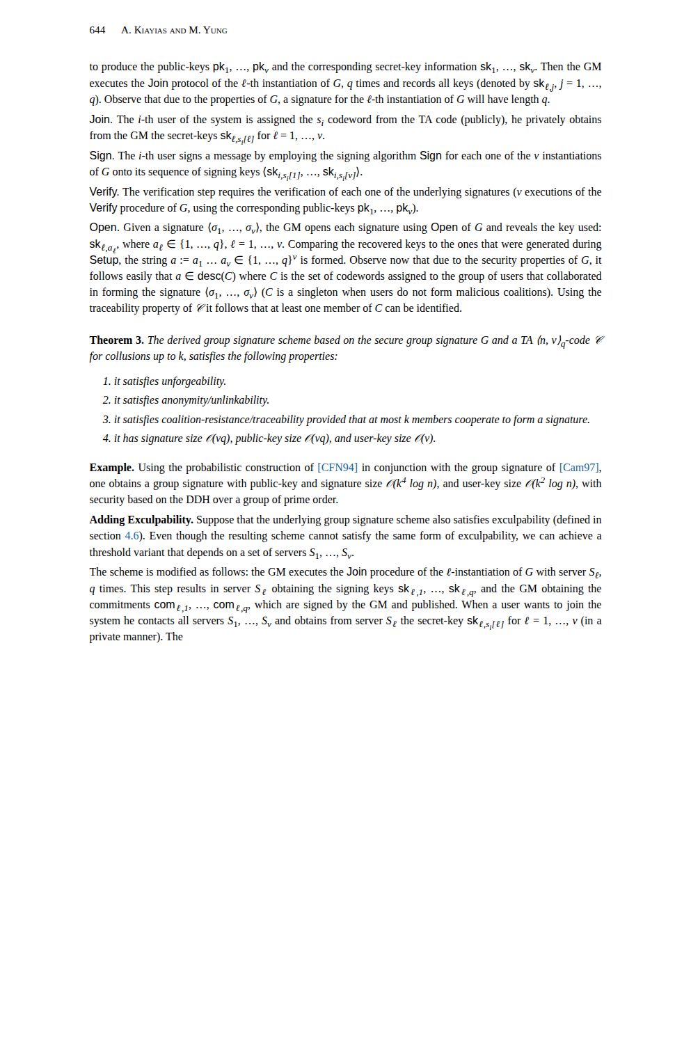644 A. Kiayias and M. Yung
to produce the public-keys pk1, …, pkv and the corresponding secret-key information sk1, …, skv. Then the GM executes the Join protocol of the ℓ-th instantiation of G, q times and records all keys (denoted by skℓ,j, j = 1, …, q). Observe that due to the properties of G, a signature for the ℓ-th instantiation of G will have length q.
Join. The i-th user of the system is assigned the si codeword from the TA code (publicly), he privately obtains from the GM the secret-keys skℓ,si[ℓ] for ℓ = 1, …, v.
Sign. The i-th user signs a message by employing the signing algorithm Sign for each one of the v instantiations of G onto its sequence of signing keys ⟨ski,si[1], …, ski,si[v]⟩.
Verify. The verification step requires the verification of each one of the underlying signatures (v executions of the Verify procedure of G, using the corresponding public-keys pk1, …, pkv).
Open. Given a signature ⟨σ1, …, σv⟩, the GM opens each signature using Open of G and reveals the key used: skℓ,aℓ, where aℓ ∈ {1, …, q}, ℓ = 1, …, v. Comparing the recovered keys to the ones that were generated during Setup, the string a := a1 … av ∈ {1, …, q}v is formed. Observe now that due to the security properties of G, it follows easily that a ∈ desc(C) where C is the set of codewords assigned to the group of users that collaborated in forming the signature ⟨σ1, …, σv⟩ (C is a singleton when users do not form malicious coalitions). Using the traceability property of 𝒞 it follows that at least one member of C can be identified.
Theorem 3. The derived group signature scheme based on the secure group signature G and a TA ⟨n, v⟩q-code 𝒞 for collusions up to k, satisfies the following properties:
it satisfies unforgeability.
it satisfies anonymity/unlinkability.
it satisfies coalition-resistance/traceability provided that at most k members cooperate to form a signature.
it has signature size 𝒪(vq), public-key size 𝒪(vq), and user-key size 𝒪(v).
Example. Using the probabilistic construction of [CFN94] in conjunction with the group signature of [Cam97], one obtains a group signature with public-key and signature size 𝒪(k4 log n), and user-key size 𝒪(k2 log n), with security based on the DDH over a group of prime order.
Adding Exculpability. Suppose that the underlying group signature scheme also satisfies exculpability (defined in section 4.6). Even though the resulting scheme cannot satisfy the same form of exculpability, we can achieve a threshold variant that depends on a set of servers S1, …, Sv.
The scheme is modified as follows: the GM executes the Join procedure of the ℓ-instantiation of G with server Sℓ, q times. This step results in server Sℓ obtaining the signing keys skℓ,1, …, skℓ,q, and the GM obtaining the commitments comℓ,1, …, comℓ,q, which are signed by the GM and published. When a user wants to join the system he contacts all servers S1, …, Sv and obtains from server Sℓ the secret-key skℓ,si[ℓ] for ℓ = 1, …, v (in a private manner). The